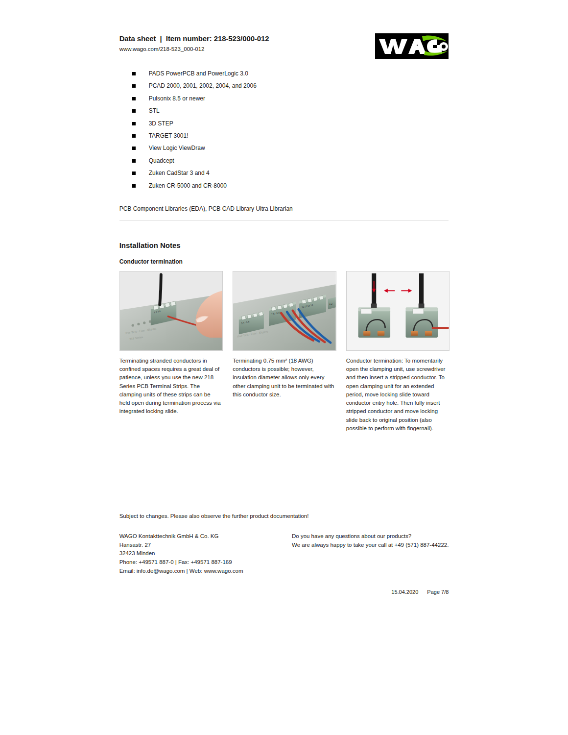Data sheet | Item number: 218-523/000-012
www.wago.com/218-523_000-012
PADS PowerPCB and PowerLogic 3.0
PCAD 2000, 2001, 2002, 2004, and 2006
Pulsonix 8.5 or newer
STL
3D STEP
TARGET 3001!
View Logic ViewDraw
Quadcept
Zuken CadStar 3 and 4
Zuken CR-5000 and CR-8000
PCB Component Libraries (EDA), PCB CAD Library Ultra Librarian
Installation Notes
Conductor termination
Pwr-Test · Luer · Eigung 218 Series 1 2 3 4
Terminating stranded conductors in confined spaces requires a great deal of patience, unless you use the new 218 Series PCB Terminal Strips. The clamping units of these strips can be held open during termination process via integrated locking slide.
Pwr-Test · Luer · Eigung 3 4 · 5 6 7 8 · 9 10 11 12 13 14 1 2
Terminating 0.75 mm² (18 AWG) conductors is possible; however, insulation diameter allows only every other clamping unit to be terminated with this conductor size.
Conductor termination: To momentarily open the clamping unit, use screwdriver and then insert a stripped conductor. To open clamping unit for an extended period, move locking slide toward conductor entry hole. Then fully insert stripped conductor and move locking slide back to original position (also possible to perform with fingernail).
Subject to changes. Please also observe the further product documentation!
WAGO Kontakttechnik GmbH & Co. KG
Hansastr. 27
32423 Minden
Phone: +49571 887-0 | Fax: +49571 887-169
Email: info.de@wago.com | Web: www.wago.com
Do you have any questions about our products?
We are always happy to take your call at +49 (571) 887-44222.
15.04.2020 Page 7/8